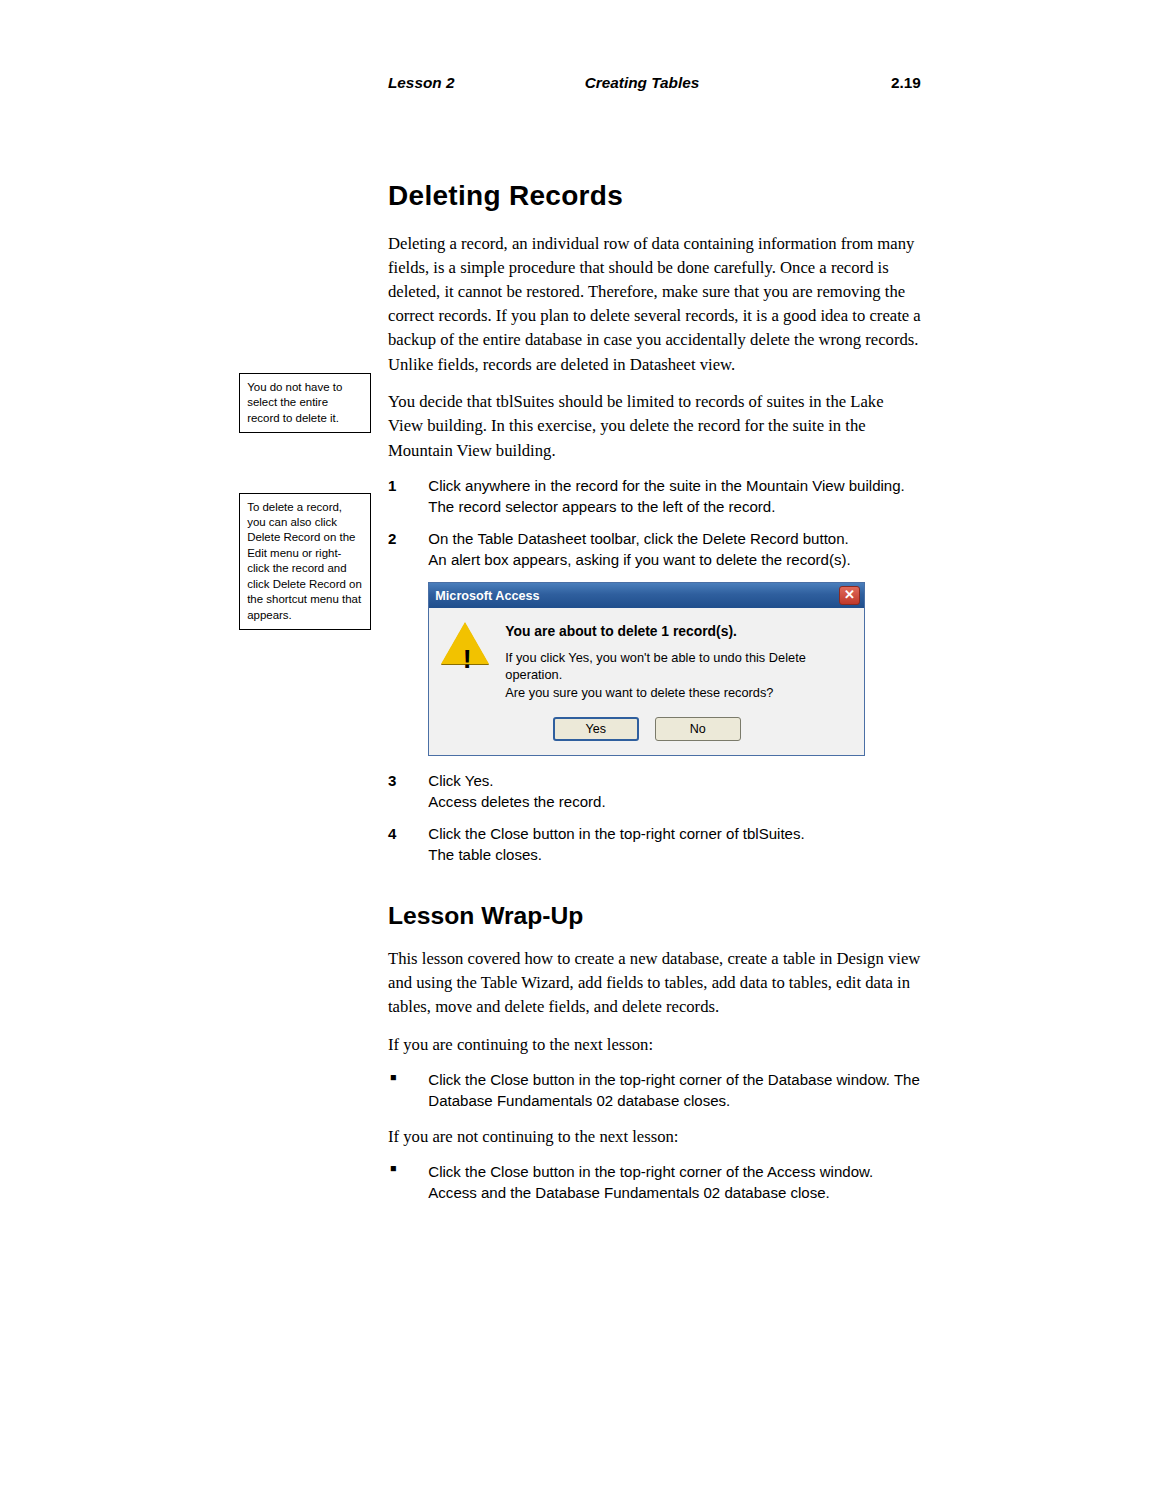Lesson 2 Creating Tables 2.19
You do not have to select the entire record to delete it.
To delete a record, you can also click Delete Record on the Edit menu or right-click the record and click Delete Record on the shortcut menu that appears.
Deleting Records
Deleting a record, an individual row of data containing information from many fields, is a simple procedure that should be done carefully. Once a record is deleted, it cannot be restored. Therefore, make sure that you are removing the correct records. If you plan to delete several records, it is a good idea to create a backup of the entire database in case you accidentally delete the wrong records. Unlike fields, records are deleted in Datasheet view.
You decide that tblSuites should be limited to records of suites in the Lake View building. In this exercise, you delete the record for the suite in the Mountain View building.
1 Click anywhere in the record for the suite in the Mountain View building. The record selector appears to the left of the record.
2 On the Table Datasheet toolbar, click the Delete Record button. An alert box appears, asking if you want to delete the record(s).
Microsoft Access ✕
!
You are about to delete 1 record(s). If you click Yes, you won't be able to undo this Delete operation.
Are you sure you want to delete these records?
Yes No
3 Click Yes. Access deletes the record.
4 Click the Close button in the top-right corner of tblSuites. The table closes.
Lesson Wrap-Up
This lesson covered how to create a new database, create a table in Design view and using the Table Wizard, add fields to tables, add data to tables, edit data in tables, move and delete fields, and delete records.
If you are continuing to the next lesson:
Click the Close button in the top-right corner of the Database window. The Database Fundamentals 02 database closes.
If you are not continuing to the next lesson:
Click the Close button in the top-right corner of the Access window. Access and the Database Fundamentals 02 database close.